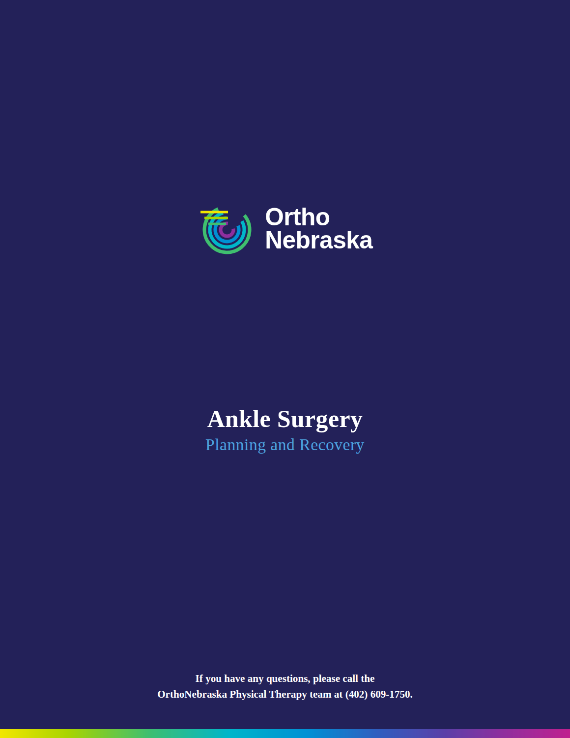Ortho
Nebraska
Ankle Surgery
Planning and Recovery
If you have any questions, please call the
OrthoNebraska Physical Therapy team at (402) 609-1750.